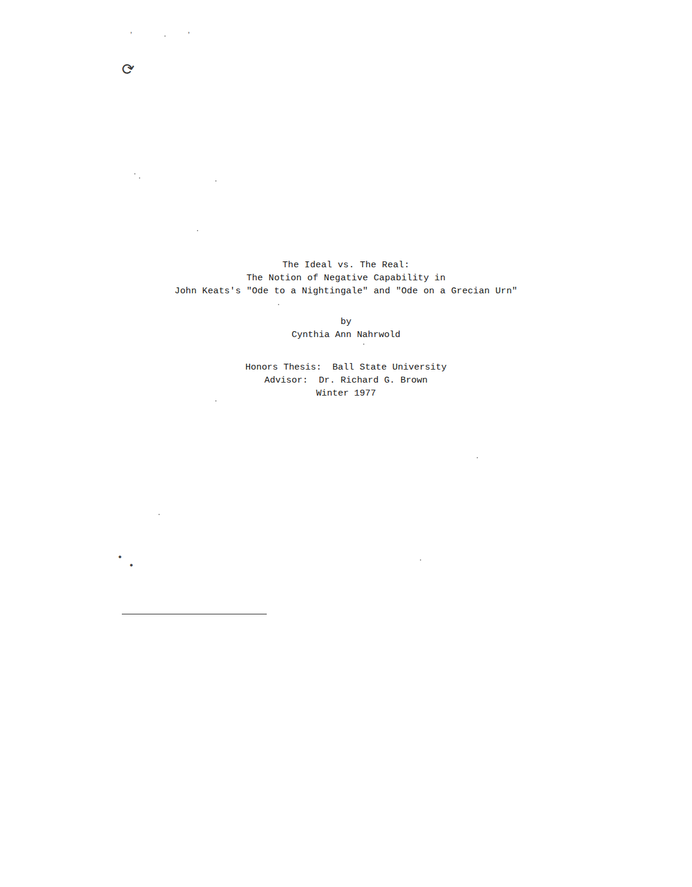ʼ ʼ
⟳
The Ideal vs. The Real:
The Notion of Negative Capability in
John Keats's "Ode to a Nightingale" and "Ode on a Grecian Urn"
by
Cynthia Ann Nahrwold
Honors Thesis: Ball State University
Advisor: Dr. Richard G. Brown
Winter 1977
•
•